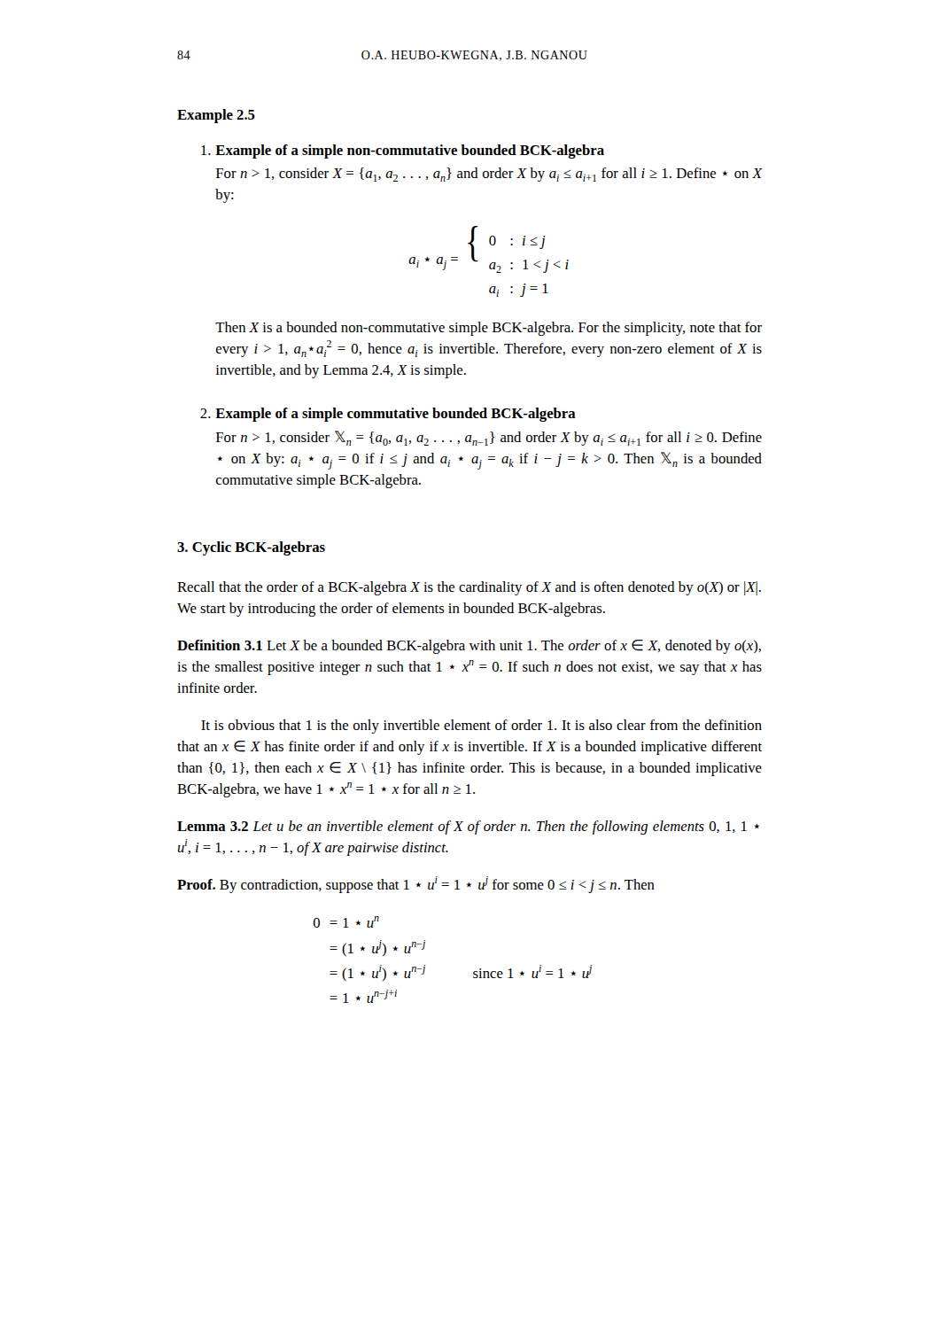84
O.A. HEUBO-KWEGNA, J.B. NGANOU
Example 2.5
Example of a simple non-commutative bounded BCK-algebra
For n > 1, consider X = {a1, a2 . . . , an} and order X by ai ≤ ai+1 for all i ≥ 1. Define ⋆ on X by:
ai ⋆ aj = { 0: i ≤ j a2: 1 < j < i ai: j = 1
Then X is a bounded non-commutative simple BCK-algebra. For the simplicity, note that for every i > 1, an⋆ai2 = 0, hence ai is invertible. Therefore, every non-zero element of X is invertible, and by Lemma 2.4, X is simple.
Example of a simple commutative bounded BCK-algebra
For n > 1, consider 𝕏n = {a0, a1, a2 . . . , an−1} and order X by ai ≤ ai+1 for all i ≥ 0. Define ⋆ on X by: ai ⋆ aj = 0 if i ≤ j and ai ⋆ aj = ak if i − j = k > 0. Then 𝕏n is a bounded commutative simple BCK-algebra.
3. Cyclic BCK-algebras
Recall that the order of a BCK-algebra X is the cardinality of X and is often denoted by o(X) or |X|. We start by introducing the order of elements in bounded BCK-algebras.
Definition 3.1 Let X be a bounded BCK-algebra with unit 1. The order of x ∈ X, denoted by o(x), is the smallest positive integer n such that 1 ⋆ xn = 0. If such n does not exist, we say that x has infinite order.
It is obvious that 1 is the only invertible element of order 1. It is also clear from the definition that an x ∈ X has finite order if and only if x is invertible. If X is a bounded implicative different than {0, 1}, then each x ∈ X \ {1} has infinite order. This is because, in a bounded implicative BCK-algebra, we have 1 ⋆ xn = 1 ⋆ x for all n ≥ 1.
Lemma 3.2 Let u be an invertible element of X of order n. Then the following elements 0, 1, 1 ⋆ ui, i = 1, . . . , n − 1, of X are pairwise distinct.
Proof. By contradiction, suppose that 1 ⋆ ui = 1 ⋆ uj for some 0 ≤ i < j ≤ n. Then
| 0 | = | 1 ⋆ u n | |
| | = | (1 ⋆ u j ) ⋆ u n − j | |
| | = | (1 ⋆ u i ) ⋆ u n − j | since 1 ⋆ u i = 1 ⋆ u j |
| | = | 1 ⋆ u n − j + i | |